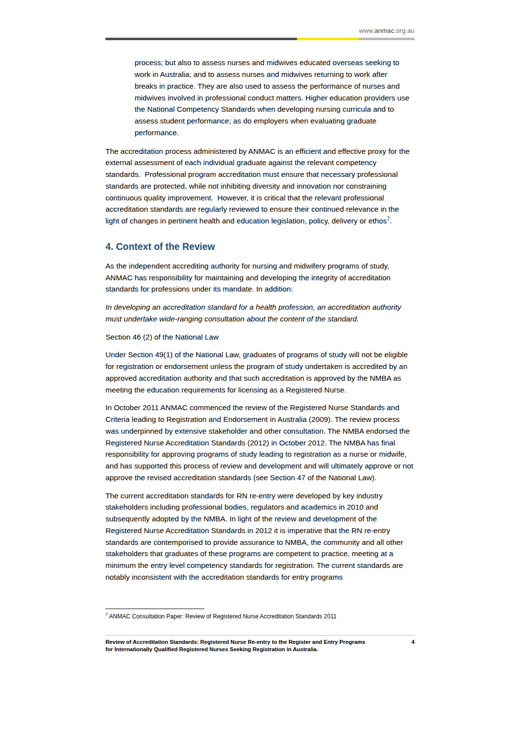www.anmac.org.au
process; but also to assess nurses and midwives educated overseas seeking to work in Australia; and to assess nurses and midwives returning to work after breaks in practice. They are also used to assess the performance of nurses and midwives involved in professional conduct matters. Higher education providers use the National Competency Standards when developing nursing curricula and to assess student performance; as do employers when evaluating graduate performance.
The accreditation process administered by ANMAC is an efficient and effective proxy for the external assessment of each individual graduate against the relevant competency standards. Professional program accreditation must ensure that necessary professional standards are protected, while not inhibiting diversity and innovation nor constraining continuous quality improvement. However, it is critical that the relevant professional accreditation standards are regularly reviewed to ensure their continued relevance in the light of changes in pertinent health and education legislation, policy, delivery or ethos7.
4. Context of the Review
As the independent accrediting authority for nursing and midwifery programs of study, ANMAC has responsibility for maintaining and developing the integrity of accreditation standards for professions under its mandate. In addition:
In developing an accreditation standard for a health profession, an accreditation authority must undertake wide-ranging consultation about the content of the standard.
Section 46 (2) of the National Law
Under Section 49(1) of the National Law, graduates of programs of study will not be eligible for registration or endorsement unless the program of study undertaken is accredited by an approved accreditation authority and that such accreditation is approved by the NMBA as meeting the education requirements for licensing as a Registered Nurse.
In October 2011 ANMAC commenced the review of the Registered Nurse Standards and Criteria leading to Registration and Endorsement in Australia (2009). The review process was underpinned by extensive stakeholder and other consultation. The NMBA endorsed the Registered Nurse Accreditation Standards (2012) in October 2012. The NMBA has final responsibility for approving programs of study leading to registration as a nurse or midwife, and has supported this process of review and development and will ultimately approve or not approve the revised accreditation standards (see Section 47 of the National Law).
The current accreditation standards for RN re-entry were developed by key industry stakeholders including professional bodies, regulators and academics in 2010 and subsequently adopted by the NMBA. In light of the review and development of the Registered Nurse Accreditation Standards in 2012 it is imperative that the RN re-entry standards are contemporised to provide assurance to NMBA, the community and all other stakeholders that graduates of these programs are competent to practice, meeting at a minimum the entry level competency standards for registration. The current standards are notably inconsistent with the accreditation standards for entry programs
7 ANMAC Consultation Paper: Review of Registered Nurse Accreditation Standards 2011
Review of Accreditation Standards: Registered Nurse Re-entry to the Register and Entry Programs for Internationally Qualified Registered Nurses Seeking Registration in Australia.
4